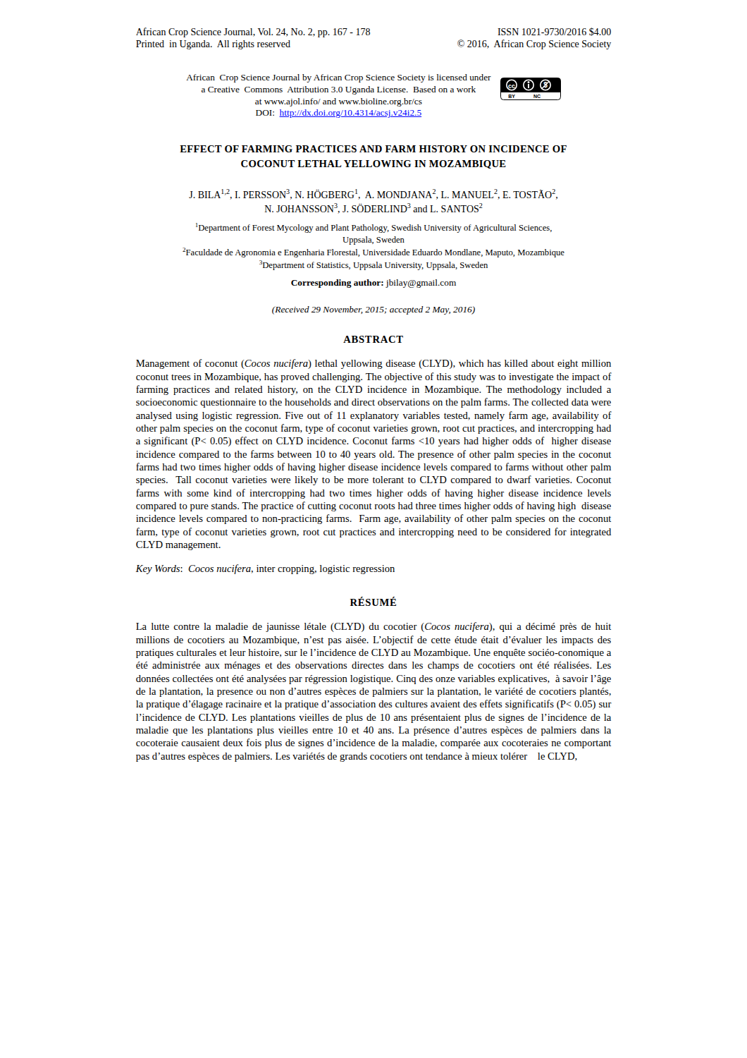African Crop Science Journal, Vol. 24, No. 2, pp. 167 - 178
Printed in Uganda. All rights reserved
ISSN 1021-9730/2016 $4.00
© 2016, African Crop Science Society
African Crop Science Journal by African Crop Science Society is licensed under
a Creative Commons Attribution 3.0 Uganda License. Based on a work
at www.ajol.info/ and www.bioline.org.br/cs
DOI: http://dx.doi.org/10.4314/acsj.v24i2.5
cc $ BY NC
Effect of Farming Practices and Farm History on Incidence of
Coconut Lethal Yellowing in Mozambique
J. BILA1,2, I. PERSSON3, N. HÖGBERG1, A. MONDJANA2, L. MANUEL2, E. TOSTÃO2,
N. JOHANSSON3, J. SÖDERLIND3 and L. SANTOS2
1Department of Forest Mycology and Plant Pathology, Swedish University of Agricultural Sciences,
Uppsala, Sweden
2Faculdade de Agronomia e Engenharia Florestal, Universidade Eduardo Mondlane, Maputo, Mozambique
3Department of Statistics, Uppsala University, Uppsala, Sweden
Corresponding author: jbilay@gmail.com
(Received 29 November, 2015; accepted 2 May, 2016)
ABSTRACT
Management of coconut (Cocos nucifera) lethal yellowing disease (CLYD), which has killed about eight million coconut trees in Mozambique, has proved challenging. The objective of this study was to investigate the impact of farming practices and related history, on the CLYD incidence in Mozambique. The methodology included a socioeconomic questionnaire to the households and direct observations on the palm farms. The collected data were analysed using logistic regression. Five out of 11 explanatory variables tested, namely farm age, availability of other palm species on the coconut farm, type of coconut varieties grown, root cut practices, and intercropping had a significant (P< 0.05) effect on CLYD incidence. Coconut farms <10 years had higher odds of higher disease incidence compared to the farms between 10 to 40 years old. The presence of other palm species in the coconut farms had two times higher odds of having higher disease incidence levels compared to farms without other palm species. Tall coconut varieties were likely to be more tolerant to CLYD compared to dwarf varieties. Coconut farms with some kind of intercropping had two times higher odds of having higher disease incidence levels compared to pure stands. The practice of cutting coconut roots had three times higher odds of having high disease incidence levels compared to non-practicing farms. Farm age, availability of other palm species on the coconut farm, type of coconut varieties grown, root cut practices and intercropping need to be considered for integrated CLYD management.
Key Words: Cocos nucifera, inter cropping, logistic regression
RÉSUMÉ
La lutte contre la maladie de jaunisse létale (CLYD) du cocotier (Cocos nucifera), qui a décimé près de huit millions de cocotiers au Mozambique, n’est pas aisée. L’objectif de cette étude était d’évaluer les impacts des pratiques culturales et leur histoire, sur le l’incidence de CLYD au Mozambique. Une enquête sociéo-conomique a été administrée aux ménages et des observations directes dans les champs de cocotiers ont été réalisées. Les données collectées ont été analysées par régression logistique. Cinq des onze variables explicatives, à savoir l’âge de la plantation, la presence ou non d’autres espèces de palmiers sur la plantation, le variété de cocotiers plantés, la pratique d’élagage racinaire et la pratique d’association des cultures avaient des effets significatifs (P< 0.05) sur l’incidence de CLYD. Les plantations vieilles de plus de 10 ans présentaient plus de signes de l’incidence de la maladie que les plantations plus vieilles entre 10 et 40 ans. La présence d’autres espèces de palmiers dans la cocoteraie causaient deux fois plus de signes d’incidence de la maladie, comparée aux cocoteraies ne comportant pas d’autres espèces de palmiers. Les variétés de grands cocotiers ont tendance à mieux tolérer le CLYD,